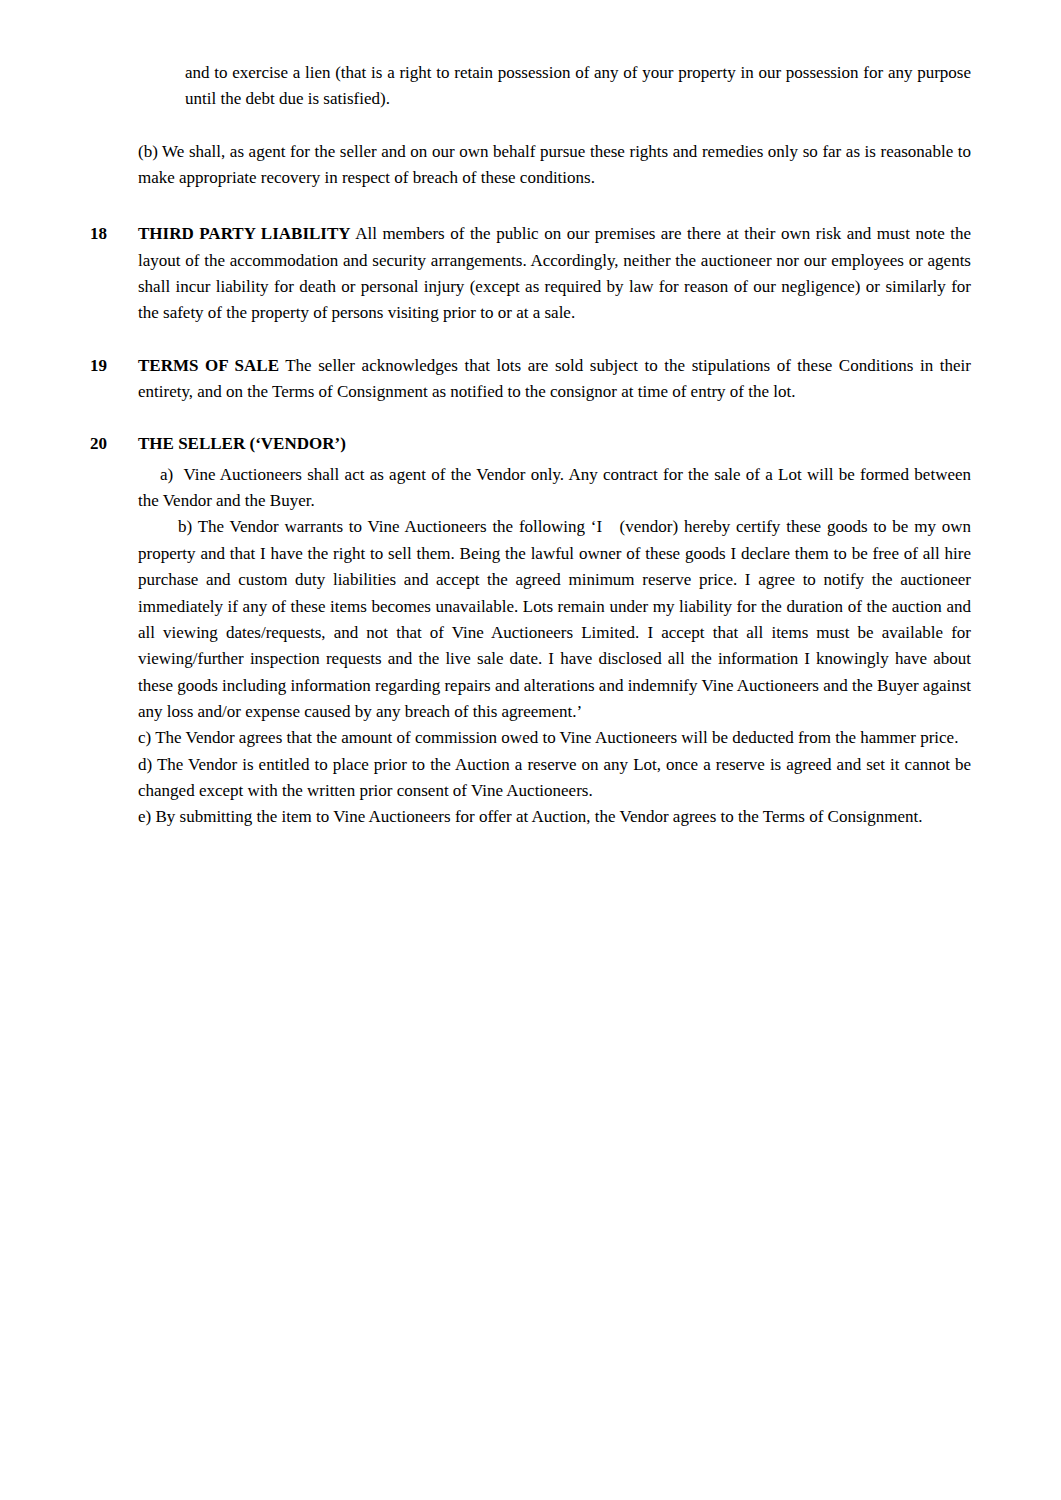and to exercise a lien (that is a right to retain possession of any of your property in our possession for any purpose until the debt due is satisfied).
(b) We shall, as agent for the seller and on our own behalf pursue these rights and remedies only so far as is reasonable to make appropriate recovery in respect of breach of these conditions.
18
THIRD PARTY LIABILITY All members of the public on our premises are there at their own risk and must note the layout of the accommodation and security arrangements. Accordingly, neither the auctioneer nor our employees or agents shall incur liability for death or personal injury (except as required by law for reason of our negligence) or similarly for the safety of the property of persons visiting prior to or at a sale.
19
TERMS OF SALE The seller acknowledges that lots are sold subject to the stipulations of these Conditions in their entirety, and on the Terms of Consignment as notified to the consignor at time of entry of the lot.
20
THE SELLER (‘VENDOR’)
a) Vine Auctioneers shall act as agent of the Vendor only. Any contract for the sale of a Lot will be formed between the Vendor and the Buyer.
b) The Vendor warrants to Vine Auctioneers the following ‘I (vendor) hereby certify these goods to be my own property and that I have the right to sell them. Being the lawful owner of these goods I declare them to be free of all hire purchase and custom duty liabilities and accept the agreed minimum reserve price. I agree to notify the auctioneer immediately if any of these items becomes unavailable. Lots remain under my liability for the duration of the auction and all viewing dates/requests, and not that of Vine Auctioneers Limited. I accept that all items must be available for viewing/further inspection requests and the live sale date. I have disclosed all the information I knowingly have about these goods including information regarding repairs and alterations and indemnify Vine Auctioneers and the Buyer against any loss and/or expense caused by any breach of this agreement.’
c) The Vendor agrees that the amount of commission owed to Vine Auctioneers will be deducted from the hammer price.
d) The Vendor is entitled to place prior to the Auction a reserve on any Lot, once a reserve is agreed and set it cannot be changed except with the written prior consent of Vine Auctioneers.
e) By submitting the item to Vine Auctioneers for offer at Auction, the Vendor agrees to the Terms of Consignment.